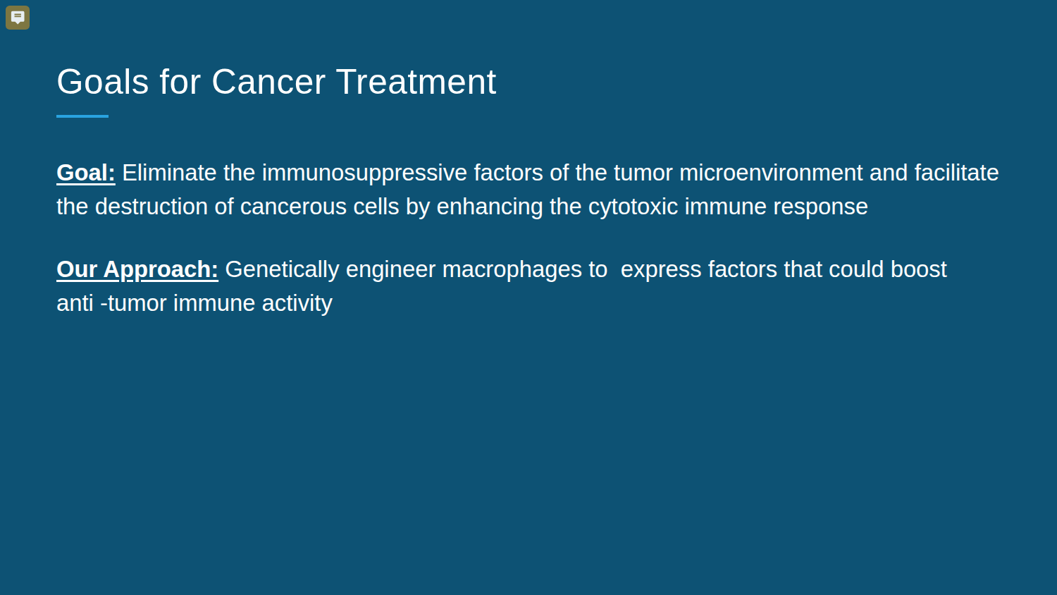Goals for Cancer Treatment
Goal: Eliminate the immunosuppressive factors of the tumor microenvironment and facilitate the destruction of cancerous cells by enhancing the cytotoxic immune response
Our Approach: Genetically engineer macrophages to express factors that could boost anti -tumor immune activity